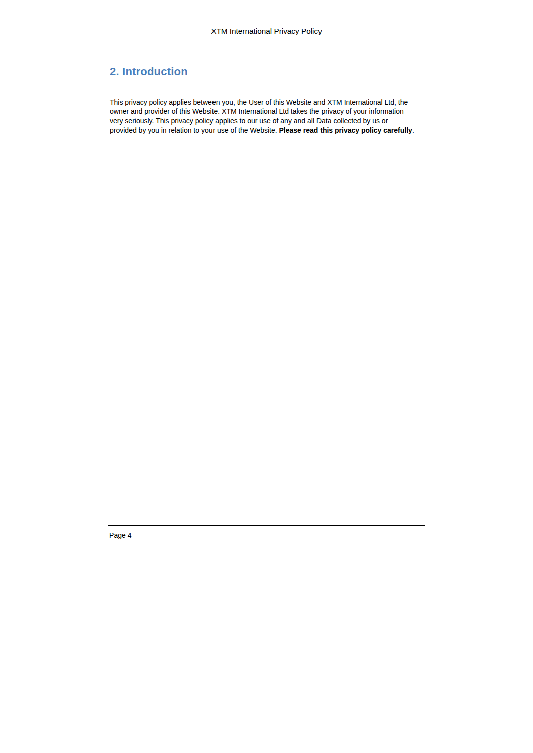XTM International Privacy Policy
2. Introduction
This privacy policy applies between you, the User of this Website and XTM International Ltd, the owner and provider of this Website. XTM International Ltd takes the privacy of your information very seriously. This privacy policy applies to our use of any and all Data collected by us or provided by you in relation to your use of the Website. Please read this privacy policy carefully.
Page 4